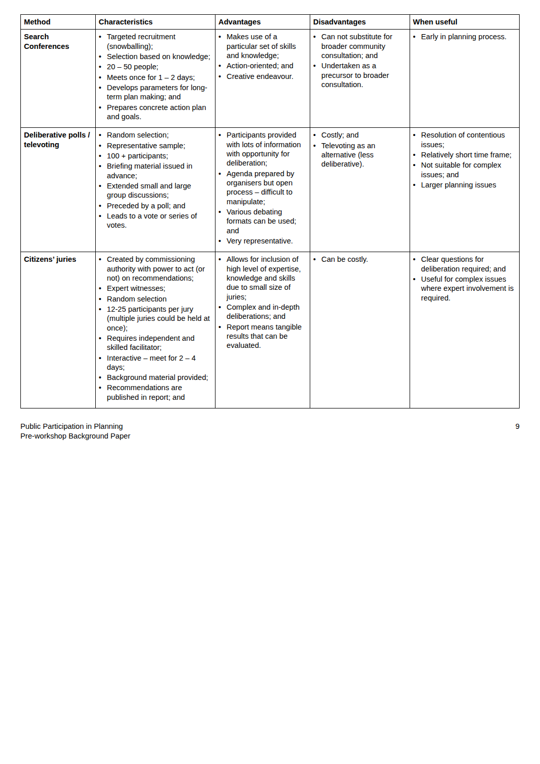| Method | Characteristics | Advantages | Disadvantages | When useful |
| --- | --- | --- | --- | --- |
| Search Conferences | Targeted recruitment (snowballing); Selection based on knowledge; 20 – 50 people; Meets once for 1 – 2 days; Develops parameters for long-term plan making; and Prepares concrete action plan and goals. | Makes use of a particular set of skills and knowledge; Action-oriented; and Creative endeavour. | Can not substitute for broader community consultation; and Undertaken as a precursor to broader consultation. | Early in planning process. |
| Deliberative polls / televoting | Random selection; Representative sample; 100 + participants; Briefing material issued in advance; Extended small and large group discussions; Preceded by a poll; and Leads to a vote or series of votes. | Participants provided with lots of information with opportunity for deliberation; Agenda prepared by organisers but open process – difficult to manipulate; Various debating formats can be used; and Very representative. | Costly; and Televoting as an alternative (less deliberative). | Resolution of contentious issues; Relatively short time frame; Not suitable for complex issues; and Larger planning issues |
| Citizens’ juries | Created by commissioning authority with power to act (or not) on recommendations; Expert witnesses; Random selection 12-25 participants per jury (multiple juries could be held at once); Requires independent and skilled facilitator; Interactive – meet for 2 – 4 days; Background material provided; Recommendations are published in report; and | Allows for inclusion of high level of expertise, knowledge and skills due to small size of juries; Complex and in-depth deliberations; and Report means tangible results that can be evaluated. | Can be costly. | Clear questions for deliberation required; and Useful for complex issues where expert involvement is required. |
Public Participation in Planning
Pre-workshop Background Paper
9